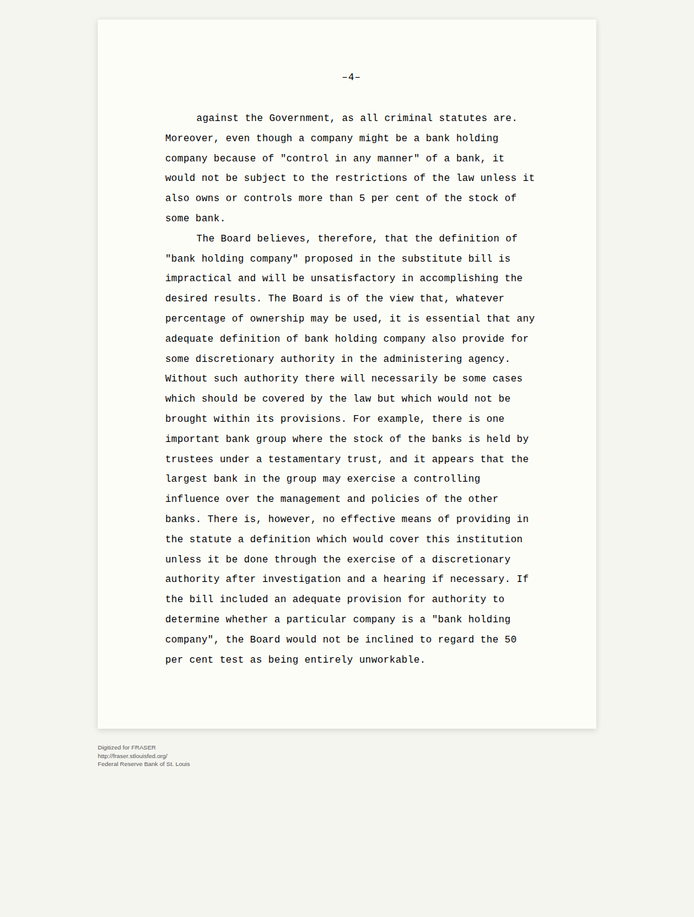–4–
against the Government, as all criminal statutes are. Moreover, even though a company might be a bank holding company because of "control in any manner" of a bank, it would not be subject to the restrictions of the law unless it also owns or controls more than 5 per cent of the stock of some bank.
The Board believes, therefore, that the definition of "bank holding company" proposed in the substitute bill is impractical and will be unsatisfactory in accomplishing the desired results. The Board is of the view that, whatever percentage of ownership may be used, it is essential that any adequate definition of bank holding company also provide for some discretionary authority in the administering agency. Without such authority there will necessarily be some cases which should be covered by the law but which would not be brought within its provisions. For example, there is one important bank group where the stock of the banks is held by trustees under a testamentary trust, and it appears that the largest bank in the group may exercise a controlling influence over the management and policies of the other banks. There is, however, no effective means of providing in the statute a definition which would cover this institution unless it be done through the exercise of a discretionary authority after investigation and a hearing if necessary. If the bill included an adequate provision for authority to determine whether a particular company is a "bank holding company", the Board would not be inclined to regard the 50 per cent test as being entirely unworkable.
Digitized for FRASER
http://fraser.stlouisfed.org/
Federal Reserve Bank of St. Louis